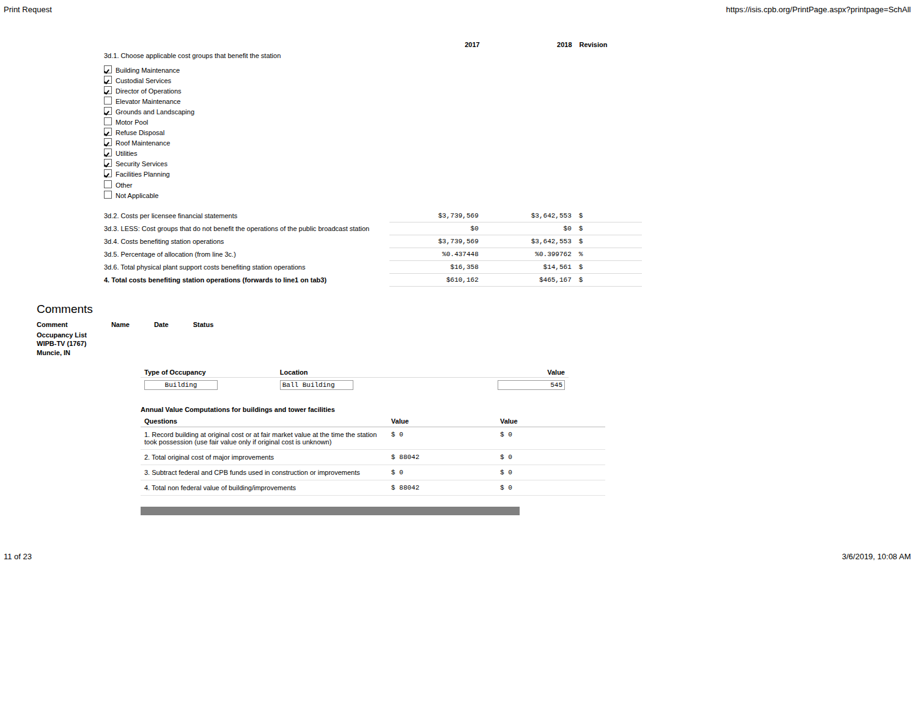Print Request
https://isis.cpb.org/PrintPage.aspx?printpage=SchAll
| | 2017 | 2018 | Revision |
| --- | --- | --- | --- |
| 3d.1. Choose applicable cost groups that benefit the station | | | |
Building Maintenance
Custodial Services
Director of Operations
Elevator Maintenance
Grounds and Landscaping
Motor Pool
Refuse Disposal
Roof Maintenance
Utilities
Security Services
Facilities Planning
Other
Not Applicable
| 3d.2. Costs per licensee financial statements | $3,739,569 | $3,642,553 | $ |
| 3d.3. LESS: Cost groups that do not benefit the operations of the public broadcast station | $0 | $0 | $ |
| 3d.4. Costs benefiting station operations | $3,739,569 | $3,642,553 | $ |
| 3d.5. Percentage of allocation (from line 3c.) | %0.437448 | %0.399762 | % |
| 3d.6. Total physical plant support costs benefiting station operations | $16,358 | $14,561 | $ |
| 4. Total costs benefiting station operations (forwards to line1 on tab3) | $610,162 | $465,167 | $ |
Comments
| Comment | Name | Date | Status |
| --- | --- | --- | --- |
| Occupancy List WIPB-TV (1767) Muncie, IN | | | |
| Type of Occupancy | Location | Value |
| --- | --- | --- |
Annual Value Computations for buildings and tower facilities
| Questions | Value | Value |
| --- | --- | --- |
| 1. Record building at original cost or at fair market value at the time the station took possession (use fair value only if original cost is unknown) | $ 0 | $ 0 |
| 2. Total original cost of major improvements | $ 88042 | $ 0 |
| 3. Subtract federal and CPB funds used in construction or improvements | $ 0 | $ 0 |
| 4. Total non federal value of building/improvements | $ 88042 | $ 0 |
11 of 23
3/6/2019, 10:08 AM